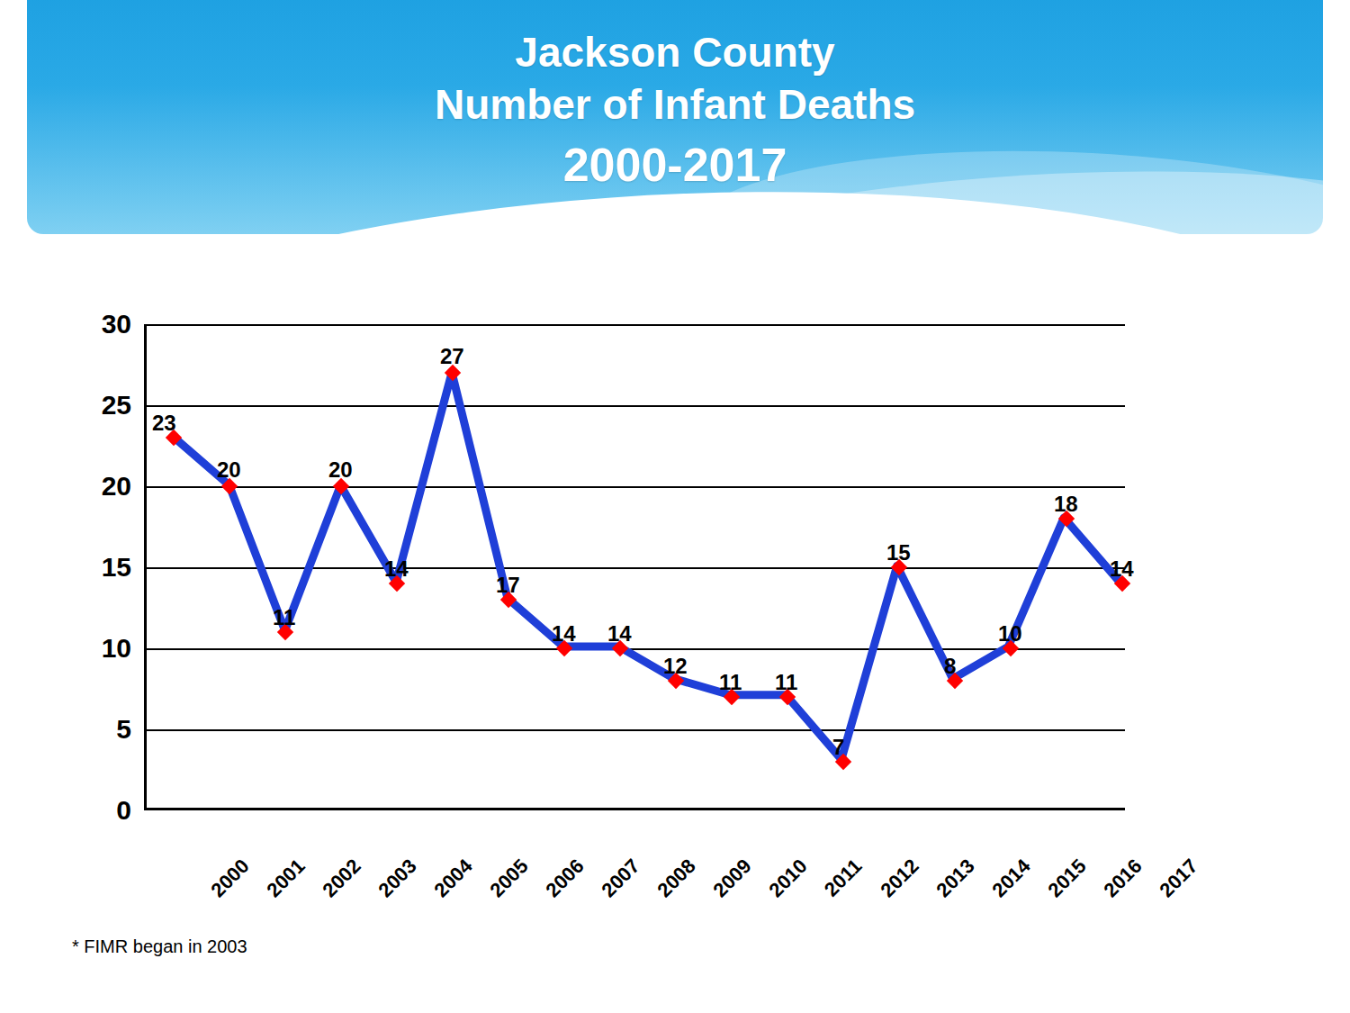Jackson County
Number of Infant Deaths2000-2017
30
25
20
15
10
5
0
23
20
11
20
14
27
17
14
14
12
11
11
7
15
8
10
18
14
2000
2001
2002
2003
2004
2005
2006
2007
2008
2009
2010
2011
2012
2013
2014
2015
2016
2017
* FIMR began in 2003